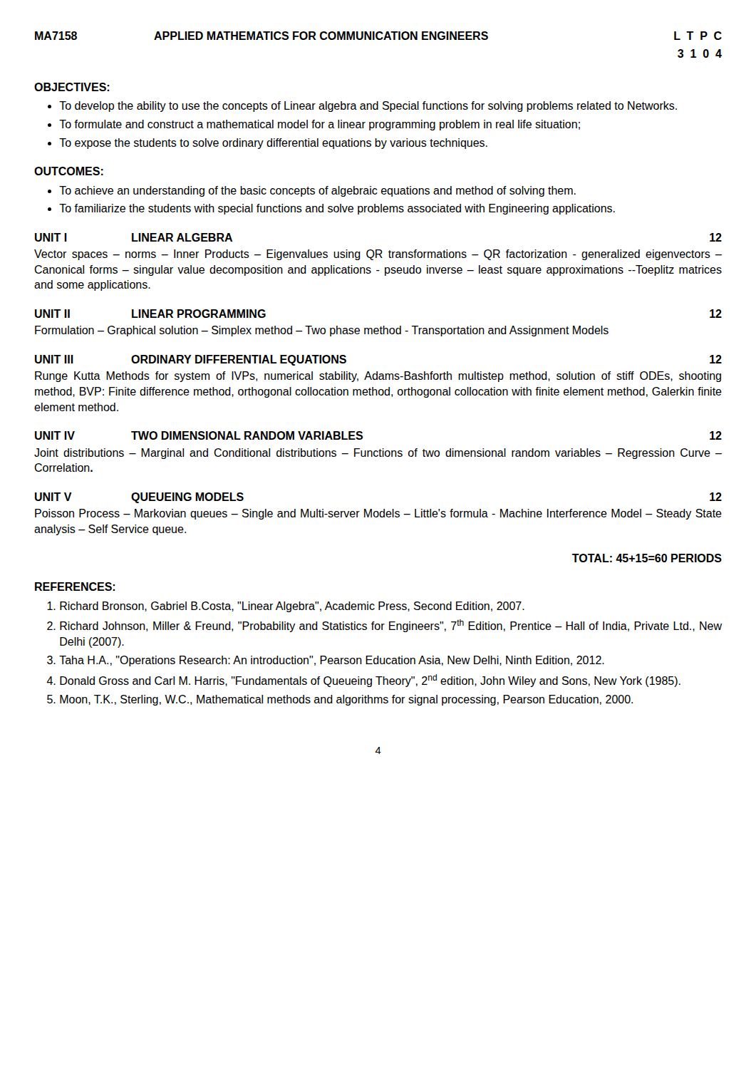MA7158 APPLIED MATHEMATICS FOR COMMUNICATION ENGINEERS L T P C
3 1 0 4
OBJECTIVES:
To develop the ability to use the concepts of Linear algebra and Special functions for solving problems related to Networks.
To formulate and construct a mathematical model for a linear programming problem in real life situation;
To expose the students to solve ordinary differential equations by various techniques.
OUTCOMES:
To achieve an understanding of the basic concepts of algebraic equations and method of solving them.
To familiarize the students with special functions and solve problems associated with Engineering applications.
UNIT I LINEAR ALGEBRA 12
Vector spaces – norms – Inner Products – Eigenvalues using QR transformations – QR factorization - generalized eigenvectors – Canonical forms – singular value decomposition and applications - pseudo inverse – least square approximations --Toeplitz matrices and some applications.
UNIT II LINEAR PROGRAMMING 12
Formulation – Graphical solution – Simplex method – Two phase method - Transportation and Assignment Models
UNIT III ORDINARY DIFFERENTIAL EQUATIONS 12
Runge Kutta Methods for system of IVPs, numerical stability, Adams-Bashforth multistep method, solution of stiff ODEs, shooting method, BVP: Finite difference method, orthogonal collocation method, orthogonal collocation with finite element method, Galerkin finite element method.
UNIT IV TWO DIMENSIONAL RANDOM VARIABLES 12
Joint distributions – Marginal and Conditional distributions – Functions of two dimensional random variables – Regression Curve – Correlation.
UNIT V QUEUEING MODELS 12
Poisson Process – Markovian queues – Single and Multi-server Models – Little's formula - Machine Interference Model – Steady State analysis – Self Service queue.
TOTAL: 45+15=60 PERIODS
REFERENCES:
Richard Bronson, Gabriel B.Costa, "Linear Algebra", Academic Press, Second Edition, 2007.
Richard Johnson, Miller & Freund, "Probability and Statistics for Engineers", 7th Edition, Prentice – Hall of India, Private Ltd., New Delhi (2007).
Taha H.A., "Operations Research: An introduction", Pearson Education Asia, New Delhi, Ninth Edition, 2012.
Donald Gross and Carl M. Harris, "Fundamentals of Queueing Theory", 2nd edition, John Wiley and Sons, New York (1985).
Moon, T.K., Sterling, W.C., Mathematical methods and algorithms for signal processing, Pearson Education, 2000.
4